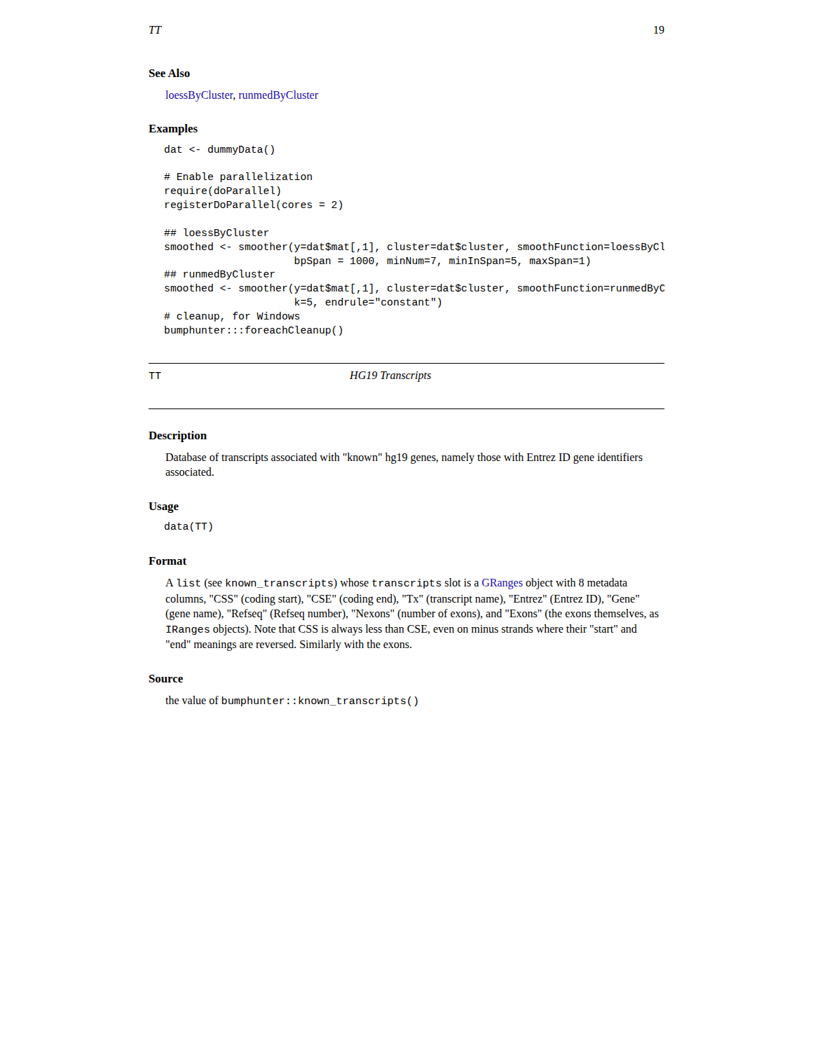TT 19
See Also
loessByCluster, runmedByCluster
Examples
dat <- dummyData()

# Enable parallelization
require(doParallel)
registerDoParallel(cores = 2)

## loessByCluster
smoothed <- smoother(y=dat$mat[,1], cluster=dat$cluster, smoothFunction=loessByCluster,
                     bpSpan = 1000, minNum=7, minInSpan=5, maxSpan=1)
## runmedByCluster
smoothed <- smoother(y=dat$mat[,1], cluster=dat$cluster, smoothFunction=runmedByCluster,
                     k=5, endrule="constant")
# cleanup, for Windows
bumphunter:::foreachCleanup()
TT HG19 Transcripts
Description
Database of transcripts associated with "known" hg19 genes, namely those with Entrez ID gene identifiers associated.
Usage
data(TT)
Format
A list (see known_transcripts) whose transcripts slot is a GRanges object with 8 metadata columns, "CSS" (coding start), "CSE" (coding end), "Tx" (transcript name), "Entrez" (Entrez ID), "Gene" (gene name), "Refseq" (Refseq number), "Nexons" (number of exons), and "Exons" (the exons themselves, as IRanges objects). Note that CSS is always less than CSE, even on minus strands where their "start" and "end" meanings are reversed. Similarly with the exons.
Source
the value of bumphunter::known_transcripts()